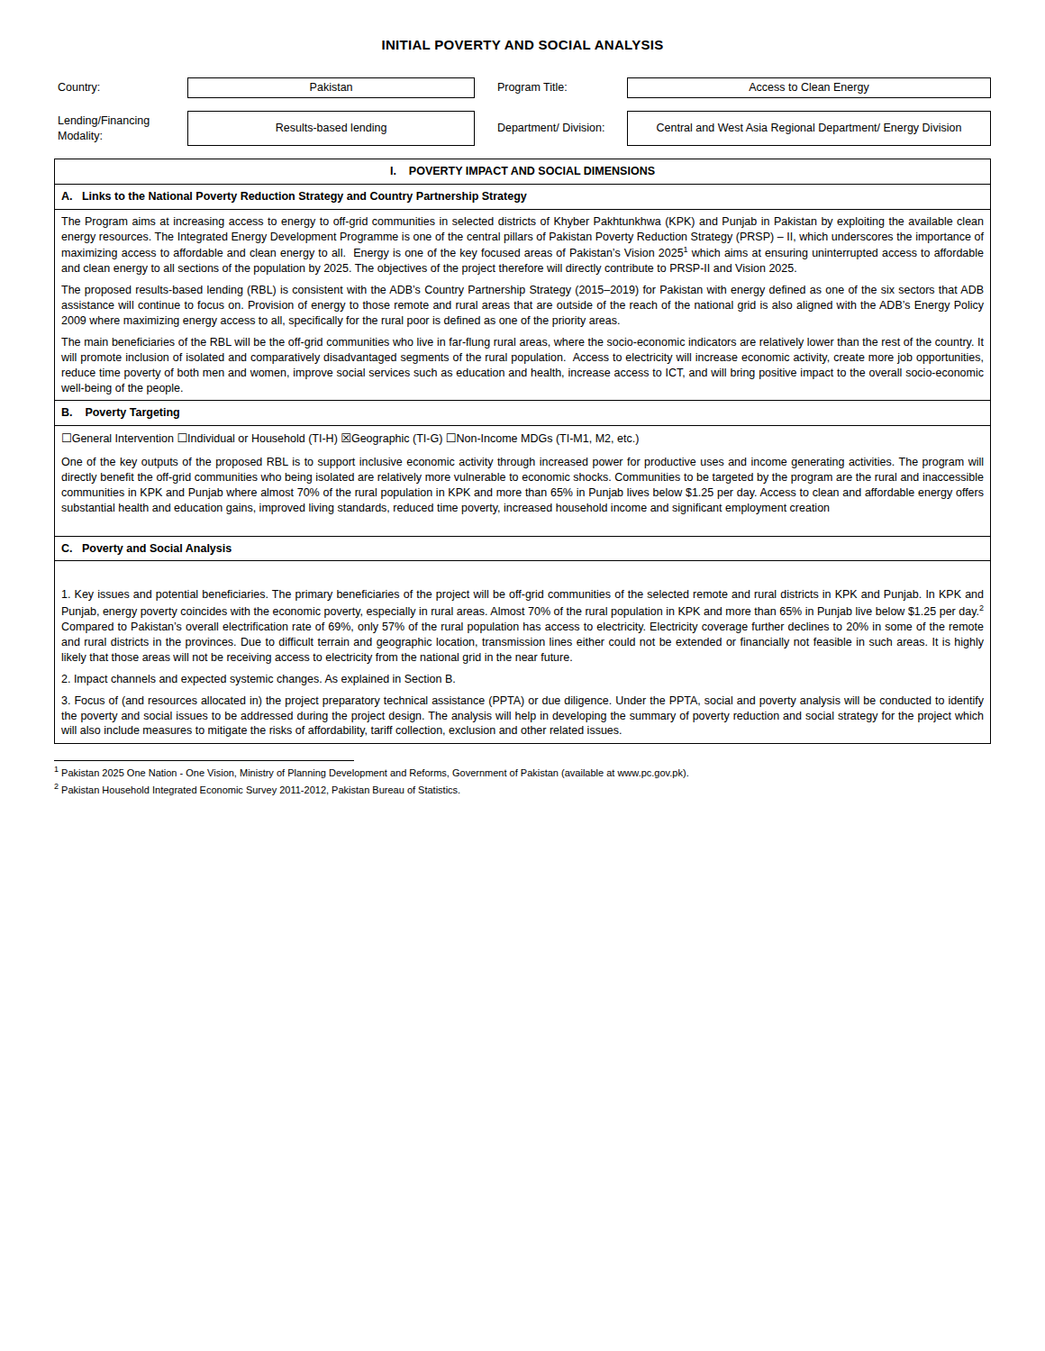INITIAL POVERTY AND SOCIAL ANALYSIS
| Country: | Pakistan | | Program Title: | Access to Clean Energy |
| Lending/Financing Modality: | Results-based lending | | Department/ Division: | Central and West Asia Regional Department/ Energy Division |
| I. POVERTY IMPACT AND SOCIAL DIMENSIONS |
| A. Links to the National Poverty Reduction Strategy and Country Partnership Strategy |
| The Program aims at increasing access to energy to off-grid communities in selected districts of Khyber Pakhtunkhwa (KPK) and Punjab in Pakistan by exploiting the available clean energy resources. The Integrated Energy Development Programme is one of the central pillars of Pakistan Poverty Reduction Strategy (PRSP) – II, which underscores the importance of maximizing access to affordable and clean energy to all. Energy is one of the key focused areas of Pakistan’s Vision 2025 1 which aims at ensuring uninterrupted access to affordable and clean energy to all sections of the population by 2025. The objectives of the project therefore will directly contribute to PRSP-II and Vision 2025. The proposed results-based lending (RBL) is consistent with the ADB’s Country Partnership Strategy (2015–2019) for Pakistan with energy defined as one of the six sectors that ADB assistance will continue to focus on. Provision of energy to those remote and rural areas that are outside of the reach of the national grid is also aligned with the ADB’s Energy Policy 2009 where maximizing energy access to all, specifically for the rural poor is defined as one of the priority areas. The main beneficiaries of the RBL will be the off-grid communities who live in far-flung rural areas, where the socio-economic indicators are relatively lower than the rest of the country. It will promote inclusion of isolated and comparatively disadvantaged segments of the rural population. Access to electricity will increase economic activity, create more job opportunities, reduce time poverty of both men and women, improve social services such as education and health, increase access to ICT, and will bring positive impact to the overall socio-economic well-being of the people. |
| B. Poverty Targeting |
| ☐ General Intervention ☐ Individual or Household (TI-H) ☒ Geographic (TI-G) ☐ Non-Income MDGs (TI-M1, M2, etc.) One of the key outputs of the proposed RBL is to support inclusive economic activity through increased power for productive uses and income generating activities. The program will directly benefit the off-grid communities who being isolated are relatively more vulnerable to economic shocks. Communities to be targeted by the program are the rural and inaccessible communities in KPK and Punjab where almost 70% of the rural population in KPK and more than 65% in Punjab lives below $1.25 per day. Access to clean and affordable energy offers substantial health and education gains, improved living standards, reduced time poverty, increased household income and significant employment creation |
| C. Poverty and Social Analysis |
| 1. Key issues and potential beneficiaries. The primary beneficiaries of the project will be off-grid communities of the selected remote and rural districts in KPK and Punjab. In KPK and Punjab, energy poverty coincides with the economic poverty, especially in rural areas. Almost 70% of the rural population in KPK and more than 65% in Punjab live below $1.25 per day. 2 Compared to Pakistan’s overall electrification rate of 69%, only 57% of the rural population has access to electricity. Electricity coverage further declines to 20% in some of the remote and rural districts in the provinces. Due to difficult terrain and geographic location, transmission lines either could not be extended or financially not feasible in such areas. It is highly likely that those areas will not be receiving access to electricity from the national grid in the near future. 2. Impact channels and expected systemic changes. As explained in Section B. 3. Focus of (and resources allocated in) the project preparatory technical assistance (PPTA) or due diligence. Under the PPTA, social and poverty analysis will be conducted to identify the poverty and social issues to be addressed during the project design. The analysis will help in developing the summary of poverty reduction and social strategy for the project which will also include measures to mitigate the risks of affordability, tariff collection, exclusion and other related issues. |
1 Pakistan 2025 One Nation - One Vision, Ministry of Planning Development and Reforms, Government of Pakistan (available at www.pc.gov.pk).
2 Pakistan Household Integrated Economic Survey 2011-2012, Pakistan Bureau of Statistics.